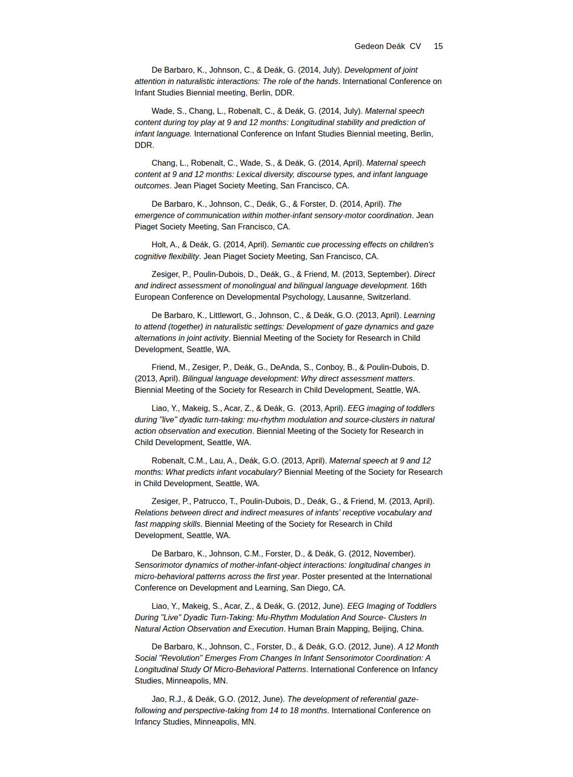Gedeon Deák CV15
De Barbaro, K., Johnson, C., & Deák, G. (2014, July). Development of joint attention in naturalistic interactions: The role of the hands. International Conference on Infant Studies Biennial meeting, Berlin, DDR.
Wade, S., Chang, L., Robenalt, C., & Deák, G. (2014, July). Maternal speech content during toy play at 9 and 12 months: Longitudinal stability and prediction of infant language. International Conference on Infant Studies Biennial meeting, Berlin, DDR.
Chang, L., Robenalt, C., Wade, S., & Deák, G. (2014, April). Maternal speech content at 9 and 12 months: Lexical diversity, discourse types, and infant language outcomes. Jean Piaget Society Meeting, San Francisco, CA.
De Barbaro, K., Johnson, C., Deák, G., & Forster, D. (2014, April). The emergence of communication within mother-infant sensory-motor coordination. Jean Piaget Society Meeting, San Francisco, CA.
Holt, A., & Deák, G. (2014, April). Semantic cue processing effects on children's cognitive flexibility. Jean Piaget Society Meeting, San Francisco, CA.
Zesiger, P., Poulin-Dubois, D., Deák, G., & Friend, M. (2013, September). Direct and indirect assessment of monolingual and bilingual language development. 16th European Conference on Developmental Psychology, Lausanne, Switzerland.
De Barbaro, K., Littlewort, G., Johnson, C., & Deák, G.O. (2013, April). Learning to attend (together) in naturalistic settings: Development of gaze dynamics and gaze alternations in joint activity. Biennial Meeting of the Society for Research in Child Development, Seattle, WA.
Friend, M., Zesiger, P., Deák, G., DeAnda, S., Conboy, B., & Poulin-Dubois, D. (2013, April). Bilingual language development: Why direct assessment matters. Biennial Meeting of the Society for Research in Child Development, Seattle, WA.
Liao, Y., Makeig, S., Acar, Z., & Deák, G. (2013, April). EEG imaging of toddlers during "live" dyadic turn-taking: mu-rhythm modulation and source-clusters in natural action observation and execution. Biennial Meeting of the Society for Research in Child Development, Seattle, WA.
Robenalt, C.M., Lau, A., Deák, G.O. (2013, April). Maternal speech at 9 and 12 months: What predicts infant vocabulary? Biennial Meeting of the Society for Research in Child Development, Seattle, WA.
Zesiger, P., Patrucco, T., Poulin-Dubois, D., Deák, G., & Friend, M. (2013, April). Relations between direct and indirect measures of infants' receptive vocabulary and fast mapping skills. Biennial Meeting of the Society for Research in Child Development, Seattle, WA.
De Barbaro, K., Johnson, C.M., Forster, D., & Deák, G. (2012, November). Sensorimotor dynamics of mother-infant-object interactions: longitudinal changes in micro-behavioral patterns across the first year. Poster presented at the International Conference on Development and Learning, San Diego, CA.
Liao, Y., Makeig, S., Acar, Z., & Deák, G. (2012, June). EEG Imaging of Toddlers During "Live" Dyadic Turn-Taking: Mu-Rhythm Modulation And Source- Clusters In Natural Action Observation and Execution. Human Brain Mapping, Beijing, China.
De Barbaro, K., Johnson, C., Forster, D., & Deák, G.O. (2012, June). A 12 Month Social "Revolution" Emerges From Changes In Infant Sensorimotor Coordination: A Longitudinal Study Of Micro-Behavioral Patterns. International Conference on Infancy Studies, Minneapolis, MN.
Jao, R.J., & Deák, G.O. (2012, June). The development of referential gaze-following and perspective-taking from 14 to 18 months. International Conference on Infancy Studies, Minneapolis, MN.